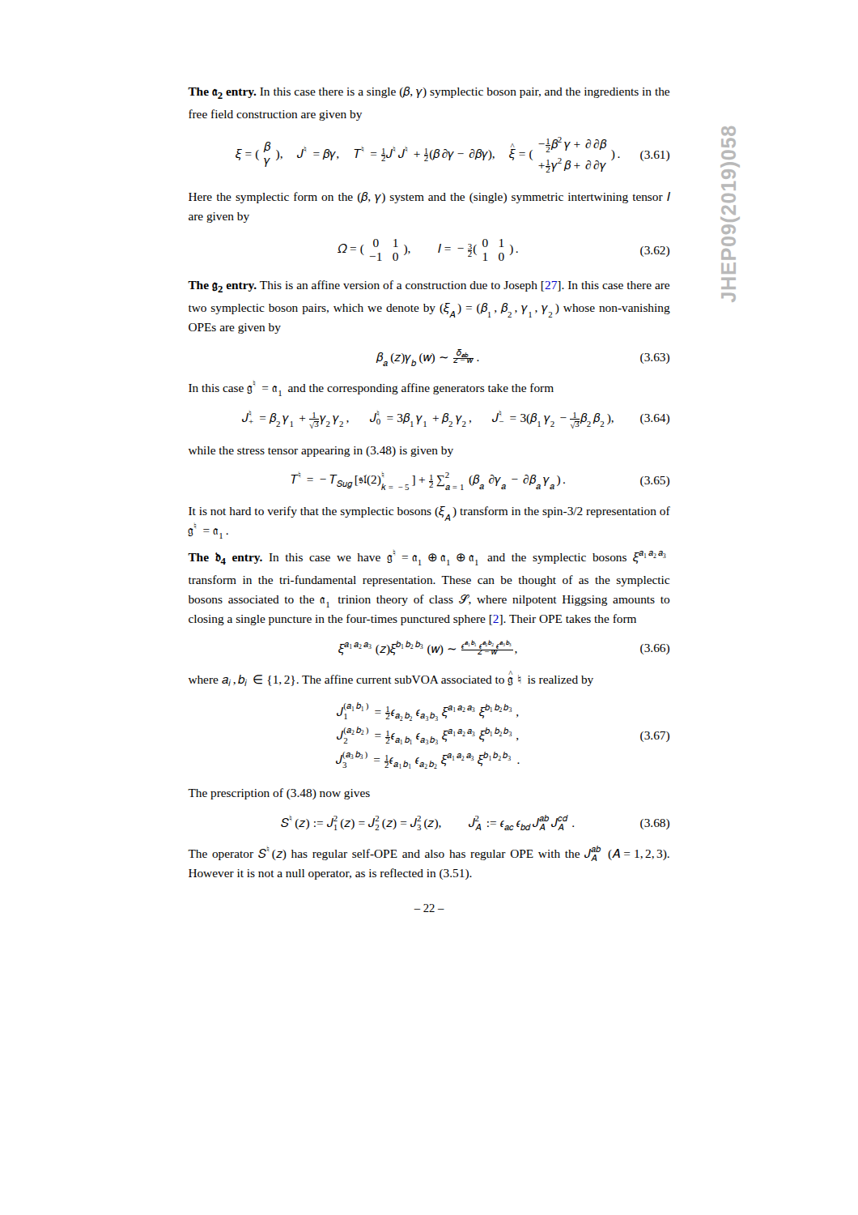JHEP09(2019)058
The 𝔞2 entry. In this case there is a single (β, γ) symplectic boson pair, and the ingredients in the free field construction are given by
ξ= (βγ) , J♮=βγ, T♮= 12J♮J♮ +12 (β∂γ−∂βγ) , ξ^= ( −12β2γ+∂∂β +12γ2β+∂∂γ ) . (3.61)
Here the symplectic form on the (β, γ) system and the (single) symmetric intertwining tensor I are given by
Ω= ( 01 −10 ) , I=−32 ( 01 10 ) . (3.62)
The 𝔤2 entry. This is an affine version of a construction due to Joseph [27]. In this case there are two symplectic boson pairs, which we denote by (ξA) = (β1, β2, γ1, γ2) whose non-vanishing OPEs are given by
βa(z) γb(w) ∼ δabz−w . (3.63)
In this case 𝔤♮=𝔞1 and the corresponding affine generators take the form
J+♮= β2γ1 +13 γ2γ2 , J0♮= 3β1γ1 +β2γ2 , J−♮= 3 ( β1γ2 −13 β2β2 ) , (3.64)
while the stress tensor appearing in (3.48) is given by
T♮= −TSug [𝔰𝔩(2)k=−5♮] +12 ∑a=12 ( βa∂γa −∂βaγa ) . (3.65)
It is not hard to verify that the symplectic bosons (ξA) transform in the spin-3/2 representation of 𝔤♮=𝔞1.
The 𝔡4 entry. In this case we have 𝔤♮=𝔞1⊕𝔞1⊕𝔞1 and the symplectic bosons ξa1a2a3 transform in the tri-fundamental representation. These can be thought of as the symplectic bosons associated to the 𝔞1 trinion theory of class 𝒮, where nilpotent Higgsing amounts to closing a single puncture in the four-times punctured sphere [2]. Their OPE takes the form
ξa1a2a3 (z) ξb1b2b3 (w) ∼ ϵa1b1 ϵa2b2 ϵa3b3 z−w , (3.66)
where ai,bi∈{1,2}. The affine current subVOA associated to 𝔤^♮ is realized by
J1(a1b1) =12 ϵa2b2 ϵa3b3 ξa1a2a3 ξb1b2b3 , J2(a2b2) =12 ϵa1b1 ϵa3b3 ξa1a2a3 ξb1b2b3 , J3(a3b3) =12 ϵa1b1 ϵa2b2 ξa1a2a3 ξb1b2b3 . (3.67)
The prescription of (3.48) now gives
S♮(z) := J12(z) = J22(z) = J32(z) , JA2 := ϵac ϵbd JAab JAcd . (3.68)
The operator S♮(z) has regular self-OPE and also has regular OPE with the JAab (A=1,2,3). However it is not a null operator, as is reflected in (3.51).
– 22 –